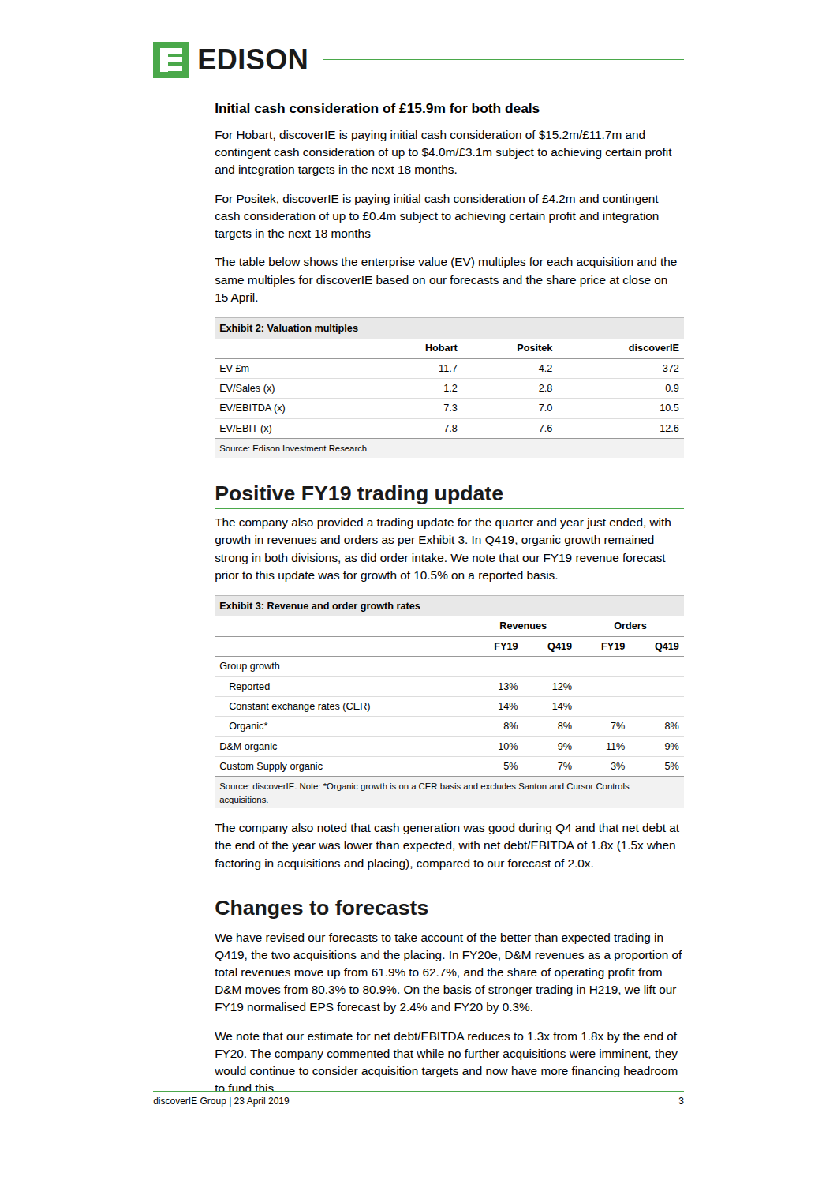EDISON
Initial cash consideration of £15.9m for both deals
For Hobart, discoverIE is paying initial cash consideration of $15.2m/£11.7m and contingent cash consideration of up to $4.0m/£3.1m subject to achieving certain profit and integration targets in the next 18 months.
For Positek, discoverIE is paying initial cash consideration of £4.2m and contingent cash consideration of up to £0.4m subject to achieving certain profit and integration targets in the next 18 months
The table below shows the enterprise value (EV) multiples for each acquisition and the same multiples for discoverIE based on our forecasts and the share price at close on 15 April.
Exhibit 2: Valuation multiples
| | Hobart | Positek | discoverIE |
| --- | --- | --- | --- |
| EV £m | 11.7 | 4.2 | 372 |
| EV/Sales (x) | 1.2 | 2.8 | 0.9 |
| EV/EBITDA (x) | 7.3 | 7.0 | 10.5 |
| EV/EBIT (x) | 7.8 | 7.6 | 12.6 |
| Source: Edison Investment Research |
Positive FY19 trading update
The company also provided a trading update for the quarter and year just ended, with growth in revenues and orders as per Exhibit 3. In Q419, organic growth remained strong in both divisions, as did order intake. We note that our FY19 revenue forecast prior to this update was for growth of 10.5% on a reported basis.
Exhibit 3: Revenue and order growth rates
| | Revenues | Orders |
| --- | --- | --- |
| | FY19 | Q419 | FY19 | Q419 |
| Group growth | | | | |
| Reported | 13% | 12% | | |
| Constant exchange rates (CER) | 14% | 14% | | |
| Organic* | 8% | 8% | 7% | 8% |
| D&M organic | 10% | 9% | 11% | 9% |
| Custom Supply organic | 5% | 7% | 3% | 5% |
| Source: discoverIE. Note: *Organic growth is on a CER basis and excludes Santon and Cursor Controls acquisitions. |
The company also noted that cash generation was good during Q4 and that net debt at the end of the year was lower than expected, with net debt/EBITDA of 1.8x (1.5x when factoring in acquisitions and placing), compared to our forecast of 2.0x.
Changes to forecasts
We have revised our forecasts to take account of the better than expected trading in Q419, the two acquisitions and the placing. In FY20e, D&M revenues as a proportion of total revenues move up from 61.9% to 62.7%, and the share of operating profit from D&M moves from 80.3% to 80.9%. On the basis of stronger trading in H219, we lift our FY19 normalised EPS forecast by 2.4% and FY20 by 0.3%.
We note that our estimate for net debt/EBITDA reduces to 1.3x from 1.8x by the end of FY20. The company commented that while no further acquisitions were imminent, they would continue to consider acquisition targets and now have more financing headroom to fund this.
discoverIE Group | 23 April 2019 3